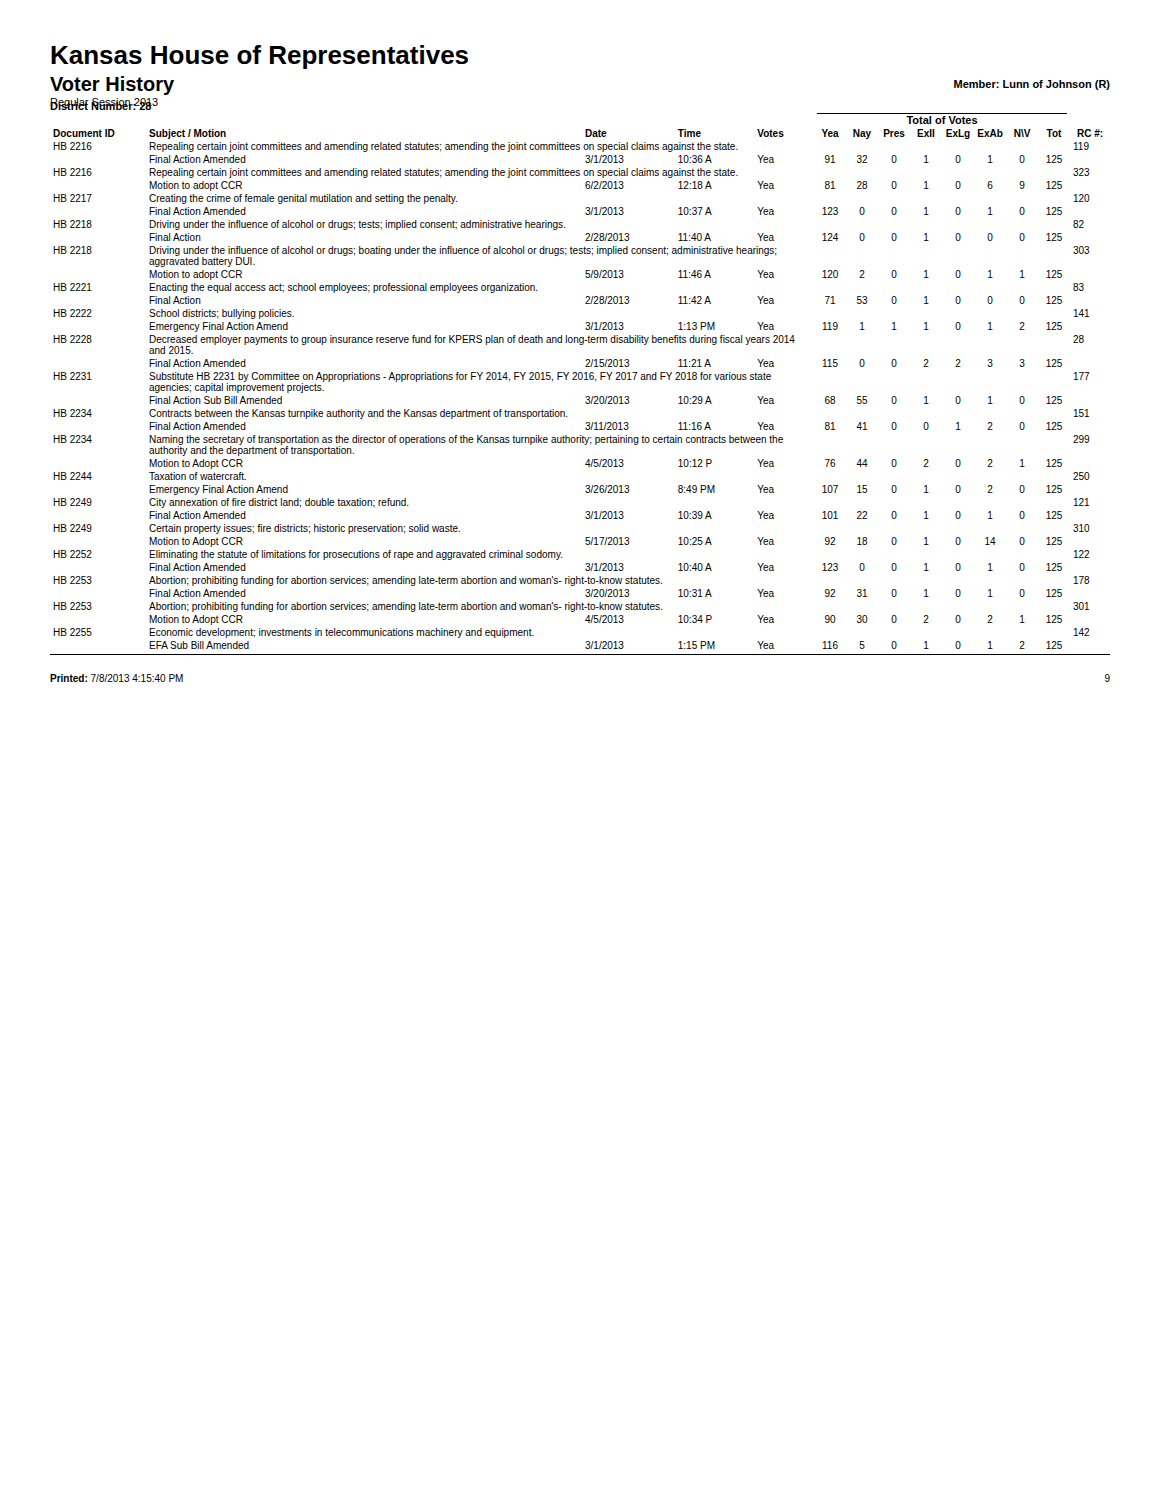Kansas House of Representatives
Voter History
Regular Session 2013
Member: Lunn of Johnson (R)
District Number: 28
| | Total of Votes | |
| --- | --- | --- |
| Document ID | Subject / Motion | Date | Time | Votes | Yea | Nay | Pres | ExII | ExLg | ExAb | N\V | Tot | RC #: |
| HB 2216 | Repealing certain joint committees and amending related statutes; amending the joint committees on special claims against the state. | | | | | | | | | 119 |
| | Final Action Amended | 3/1/2013 | 10:36 A | Yea | 91 | 32 | 0 | 1 | 0 | 1 | 0 | 125 | |
| HB 2216 | Repealing certain joint committees and amending related statutes; amending the joint committees on special claims against the state. | | | | | | | | | 323 |
| | Motion to adopt CCR | 6/2/2013 | 12:18 A | Yea | 81 | 28 | 0 | 1 | 0 | 6 | 9 | 125 | |
| HB 2217 | Creating the crime of female genital mutilation and setting the penalty. | | | | | | | | | 120 |
| | Final Action Amended | 3/1/2013 | 10:37 A | Yea | 123 | 0 | 0 | 1 | 0 | 1 | 0 | 125 | |
| HB 2218 | Driving under the influence of alcohol or drugs; tests; implied consent; administrative hearings. | | | | | | | | | 82 |
| | Final Action | 2/28/2013 | 11:40 A | Yea | 124 | 0 | 0 | 1 | 0 | 0 | 0 | 125 | |
| HB 2218 | Driving under the influence of alcohol or drugs; boating under the influence of alcohol or drugs; tests; implied consent; administrative hearings; aggravated battery DUI. | | | | | | | | | 303 |
| | Motion to adopt CCR | 5/9/2013 | 11:46 A | Yea | 120 | 2 | 0 | 1 | 0 | 1 | 1 | 125 | |
| HB 2221 | Enacting the equal access act; school employees; professional employees organization. | | | | | | | | | 83 |
| | Final Action | 2/28/2013 | 11:42 A | Yea | 71 | 53 | 0 | 1 | 0 | 0 | 0 | 125 | |
| HB 2222 | School districts; bullying policies. | | | | | | | | | 141 |
| | Emergency Final Action Amend | 3/1/2013 | 1:13 PM | Yea | 119 | 1 | 1 | 1 | 0 | 1 | 2 | 125 | |
| HB 2228 | Decreased employer payments to group insurance reserve fund for KPERS plan of death and long-term disability benefits during fiscal years 2014 and 2015. | | | | | | | | | 28 |
| | Final Action Amended | 2/15/2013 | 11:21 A | Yea | 115 | 0 | 0 | 2 | 2 | 3 | 3 | 125 | |
| HB 2231 | Substitute HB 2231 by Committee on Appropriations - Appropriations for FY 2014, FY 2015, FY 2016, FY 2017 and FY 2018 for various state agencies; capital improvement projects. | | | | | | | | | 177 |
| | Final Action Sub Bill Amended | 3/20/2013 | 10:29 A | Yea | 68 | 55 | 0 | 1 | 0 | 1 | 0 | 125 | |
| HB 2234 | Contracts between the Kansas turnpike authority and the Kansas department of transportation. | | | | | | | | | 151 |
| | Final Action Amended | 3/11/2013 | 11:16 A | Yea | 81 | 41 | 0 | 0 | 1 | 2 | 0 | 125 | |
| HB 2234 | Naming the secretary of transportation as the director of operations of the Kansas turnpike authority; pertaining to certain contracts between the authority and the department of transportation. | | | | | | | | | 299 |
| | Motion to Adopt CCR | 4/5/2013 | 10:12 P | Yea | 76 | 44 | 0 | 2 | 0 | 2 | 1 | 125 | |
| HB 2244 | Taxation of watercraft. | | | | | | | | | 250 |
| | Emergency Final Action Amend | 3/26/2013 | 8:49 PM | Yea | 107 | 15 | 0 | 1 | 0 | 2 | 0 | 125 | |
| HB 2249 | City annexation of fire district land; double taxation; refund. | | | | | | | | | 121 |
| | Final Action Amended | 3/1/2013 | 10:39 A | Yea | 101 | 22 | 0 | 1 | 0 | 1 | 0 | 125 | |
| HB 2249 | Certain property issues; fire districts; historic preservation; solid waste. | | | | | | | | | 310 |
| | Motion to Adopt CCR | 5/17/2013 | 10:25 A | Yea | 92 | 18 | 0 | 1 | 0 | 14 | 0 | 125 | |
| HB 2252 | Eliminating the statute of limitations for prosecutions of rape and aggravated criminal sodomy. | | | | | | | | | 122 |
| | Final Action Amended | 3/1/2013 | 10:40 A | Yea | 123 | 0 | 0 | 1 | 0 | 1 | 0 | 125 | |
| HB 2253 | Abortion; prohibiting funding for abortion services; amending late-term abortion and woman's- right-to-know statutes. | | | | | | | | | 178 |
| | Final Action Amended | 3/20/2013 | 10:31 A | Yea | 92 | 31 | 0 | 1 | 0 | 1 | 0 | 125 | |
| HB 2253 | Abortion; prohibiting funding for abortion services; amending late-term abortion and woman's- right-to-know statutes. | | | | | | | | | 301 |
| | Motion to Adopt CCR | 4/5/2013 | 10:34 P | Yea | 90 | 30 | 0 | 2 | 0 | 2 | 1 | 125 | |
| HB 2255 | Economic development; investments in telecommunications machinery and equipment. | | | | | | | | | 142 |
| | EFA Sub Bill Amended | 3/1/2013 | 1:15 PM | Yea | 116 | 5 | 0 | 1 | 0 | 1 | 2 | 125 | |
Printed: 7/8/2013 4:15:40 PM
9